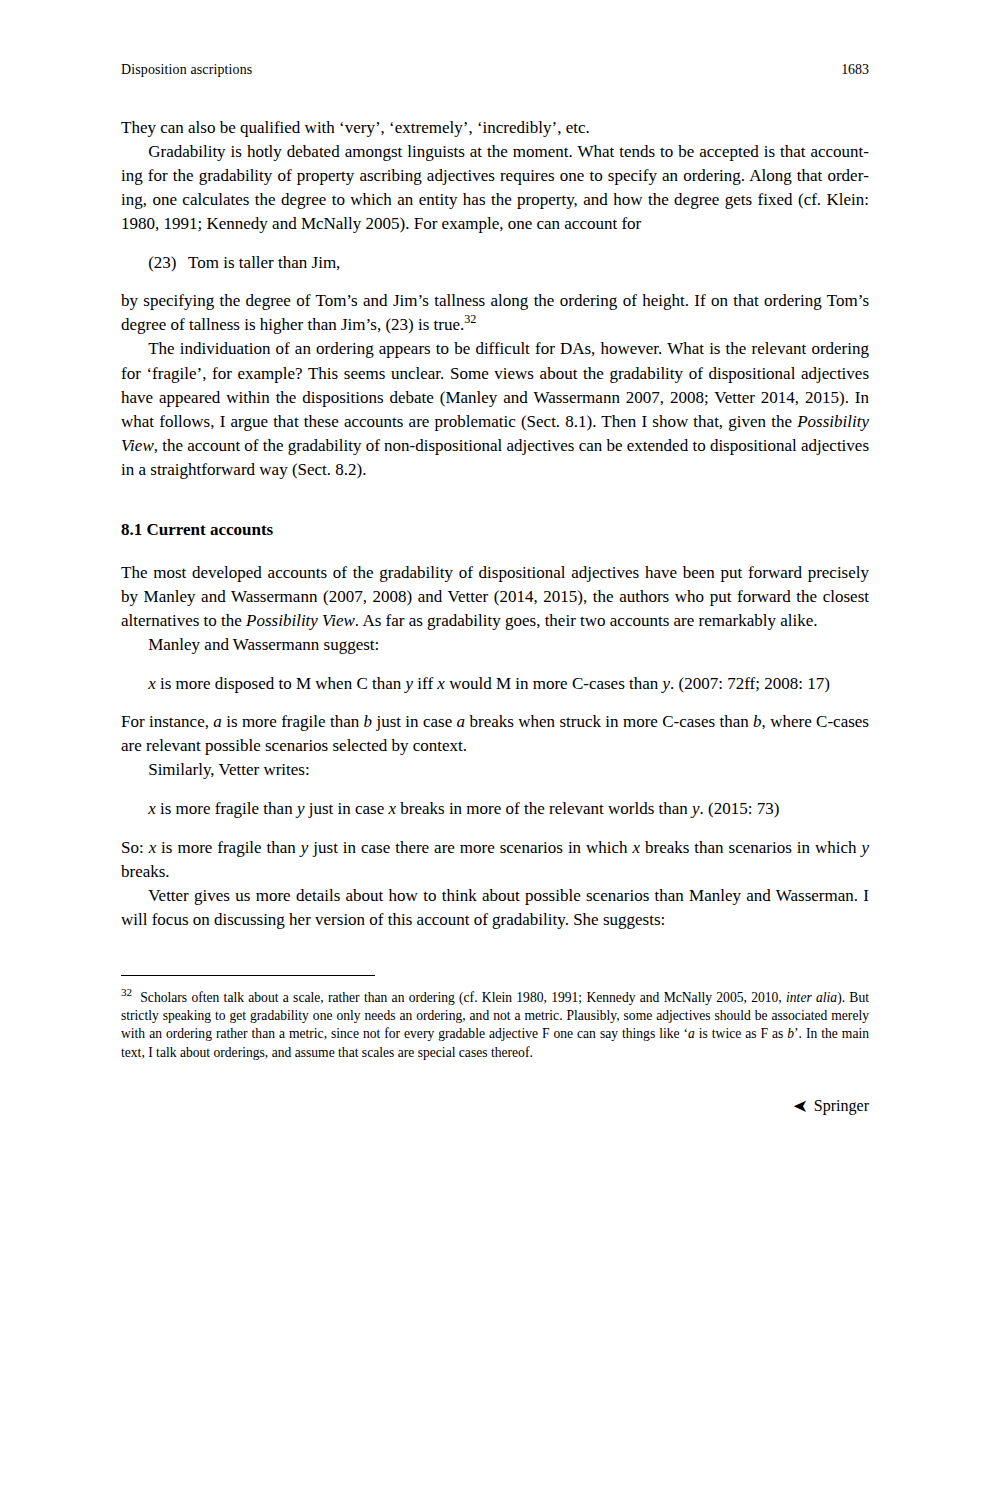Disposition ascriptions 1683
They can also be qualified with ‘very’, ‘extremely’, ‘incredibly’, etc.
Gradability is hotly debated amongst linguists at the moment. What tends to be accepted is that accounting for the gradability of property ascribing adjectives requires one to specify an ordering. Along that ordering, one calculates the degree to which an entity has the property, and how the degree gets fixed (cf. Klein: 1980, 1991; Kennedy and McNally 2005). For example, one can account for
(23) Tom is taller than Jim,
by specifying the degree of Tom’s and Jim’s tallness along the ordering of height. If on that ordering Tom’s degree of tallness is higher than Jim’s, (23) is true.32
The individuation of an ordering appears to be difficult for DAs, however. What is the relevant ordering for ‘fragile’, for example? This seems unclear. Some views about the gradability of dispositional adjectives have appeared within the dispositions debate (Manley and Wassermann 2007, 2008; Vetter 2014, 2015). In what follows, I argue that these accounts are problematic (Sect. 8.1). Then I show that, given the Possibility View, the account of the gradability of non-dispositional adjectives can be extended to dispositional adjectives in a straightforward way (Sect. 8.2).
8.1 Current accounts
The most developed accounts of the gradability of dispositional adjectives have been put forward precisely by Manley and Wassermann (2007, 2008) and Vetter (2014, 2015), the authors who put forward the closest alternatives to the Possibility View. As far as gradability goes, their two accounts are remarkably alike.
Manley and Wassermann suggest:
x is more disposed to M when C than y iff x would M in more C-cases than y. (2007: 72ff; 2008: 17)
For instance, a is more fragile than b just in case a breaks when struck in more C-cases than b, where C-cases are relevant possible scenarios selected by context.
Similarly, Vetter writes:
x is more fragile than y just in case x breaks in more of the relevant worlds than y. (2015: 73)
So: x is more fragile than y just in case there are more scenarios in which x breaks than scenarios in which y breaks.
Vetter gives us more details about how to think about possible scenarios than Manley and Wasserman. I will focus on discussing her version of this account of gradability. She suggests:
32 Scholars often talk about a scale, rather than an ordering (cf. Klein 1980, 1991; Kennedy and McNally 2005, 2010, inter alia). But strictly speaking to get gradability one only needs an ordering, and not a metric. Plausibly, some adjectives should be associated merely with an ordering rather than a metric, since not for every gradable adjective F one can say things like ‘a is twice as F as b’. In the main text, I talk about orderings, and assume that scales are special cases thereof.
➤ Springer